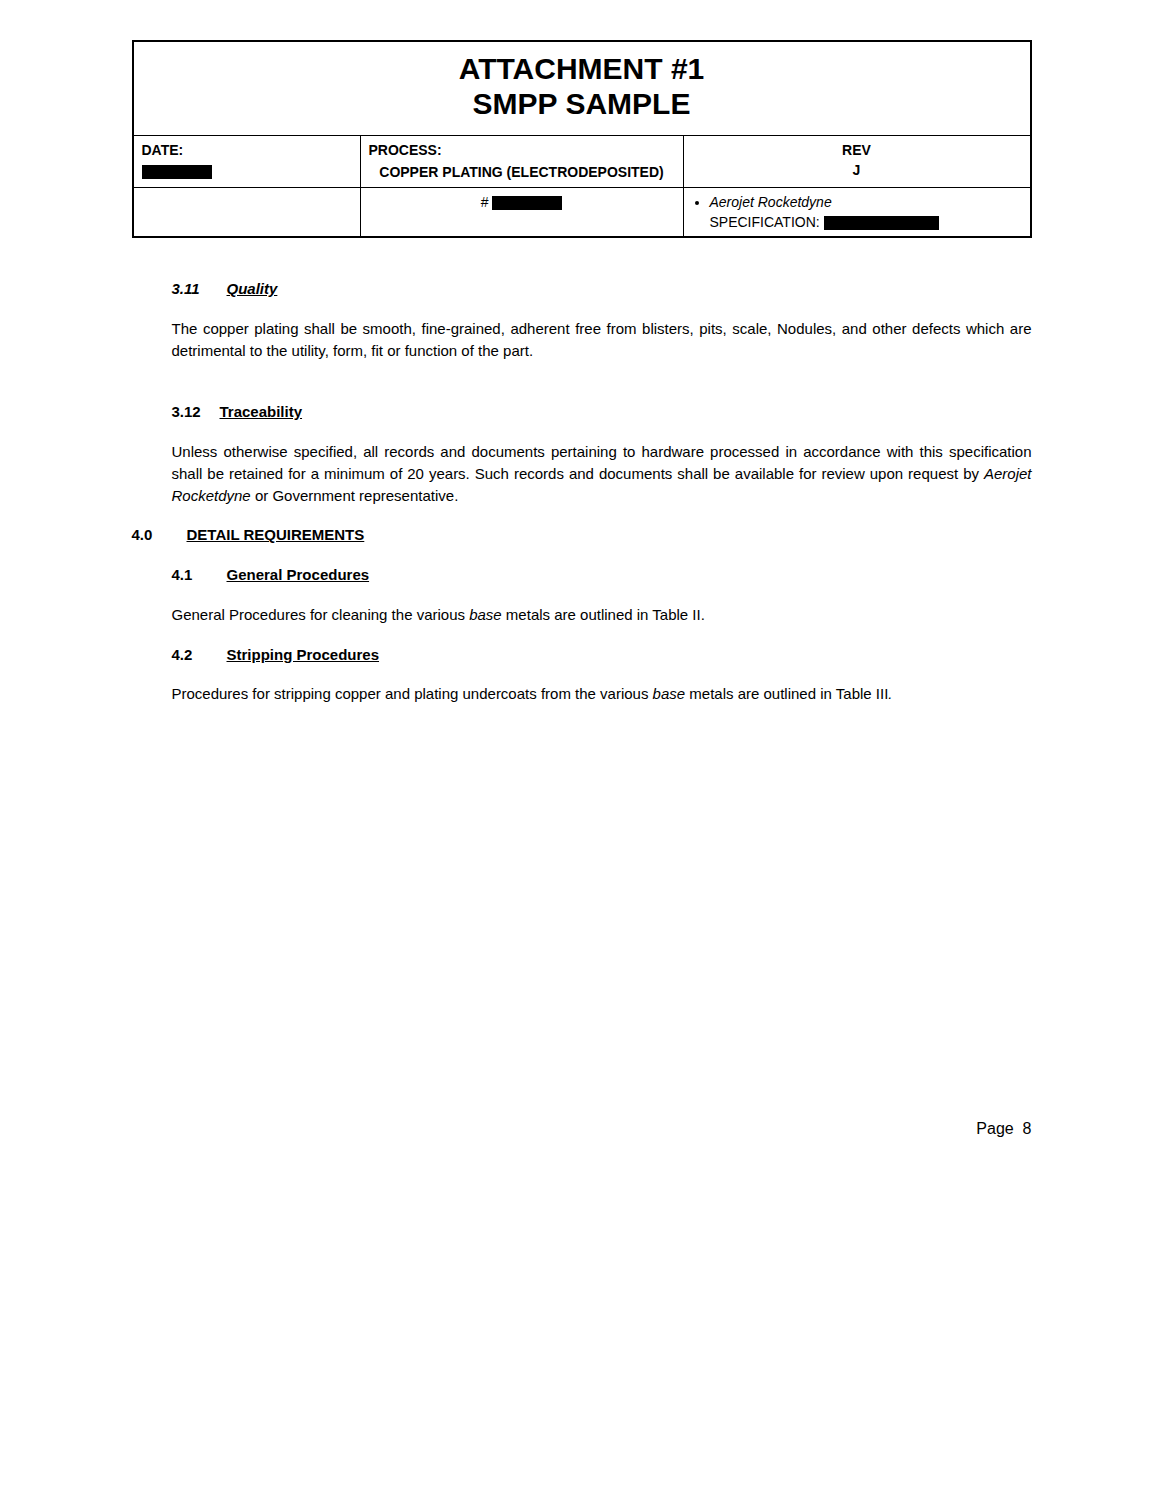| ATTACHMENT #1 SMPP SAMPLE |
| DATE: | PROCESS: COPPER PLATING (ELECTRODEPOSITED) | REV J |
| | # | Aerojet Rocketdyne SPECIFICATION: |
3.11 Quality
The copper plating shall be smooth, fine-grained, adherent free from blisters, pits, scale, Nodules, and other defects which are detrimental to the utility, form, fit or function of the part.
3.12 Traceability
Unless otherwise specified, all records and documents pertaining to hardware processed in accordance with this specification shall be retained for a minimum of 20 years. Such records and documents shall be available for review upon request by Aerojet Rocketdyne or Government representative.
4.0 DETAIL REQUIREMENTS
4.1 General Procedures
General Procedures for cleaning the various base metals are outlined in Table II.
4.2 Stripping Procedures
Procedures for stripping copper and plating undercoats from the various base metals are outlined in Table III.
Page 8